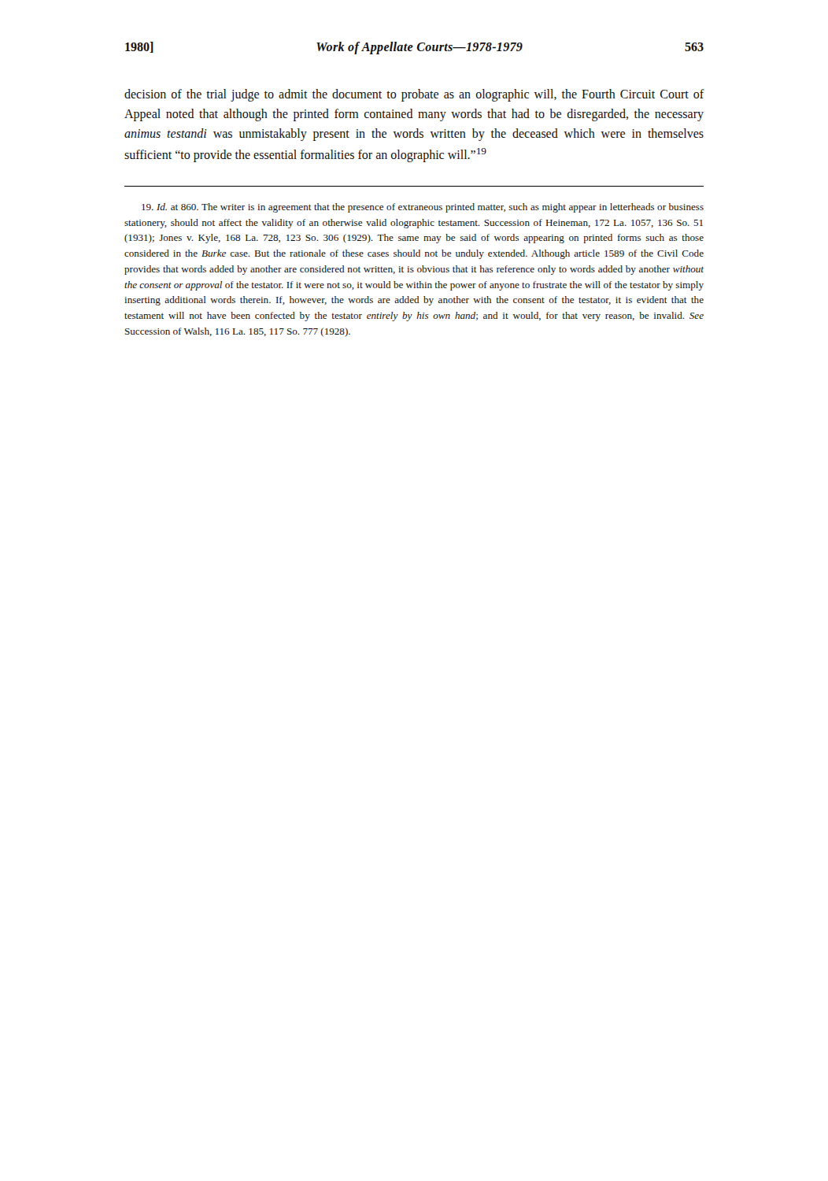1980]
Work of Appellate Courts—1978-1979
563
decision of the trial judge to admit the document to probate as an olographic will, the Fourth Circuit Court of Appeal noted that although the printed form contained many words that had to be disregarded, the necessary animus testandi was unmistakably present in the words written by the deceased which were in themselves sufficient “to provide the essential formalities for an olographic will.”19
19. Id. at 860. The writer is in agreement that the presence of extraneous printed matter, such as might appear in letterheads or business stationery, should not affect the validity of an otherwise valid olographic testament. Succession of Heineman, 172 La. 1057, 136 So. 51 (1931); Jones v. Kyle, 168 La. 728, 123 So. 306 (1929). The same may be said of words appearing on printed forms such as those considered in the Burke case. But the rationale of these cases should not be unduly extended. Although article 1589 of the Civil Code provides that words added by another are considered not written, it is obvious that it has reference only to words added by another without the consent or approval of the testator. If it were not so, it would be within the power of anyone to frustrate the will of the testator by simply inserting additional words therein. If, however, the words are added by another with the consent of the testator, it is evident that the testament will not have been confected by the testator entirely by his own hand; and it would, for that very reason, be invalid. See Succession of Walsh, 116 La. 185, 117 So. 777 (1928).